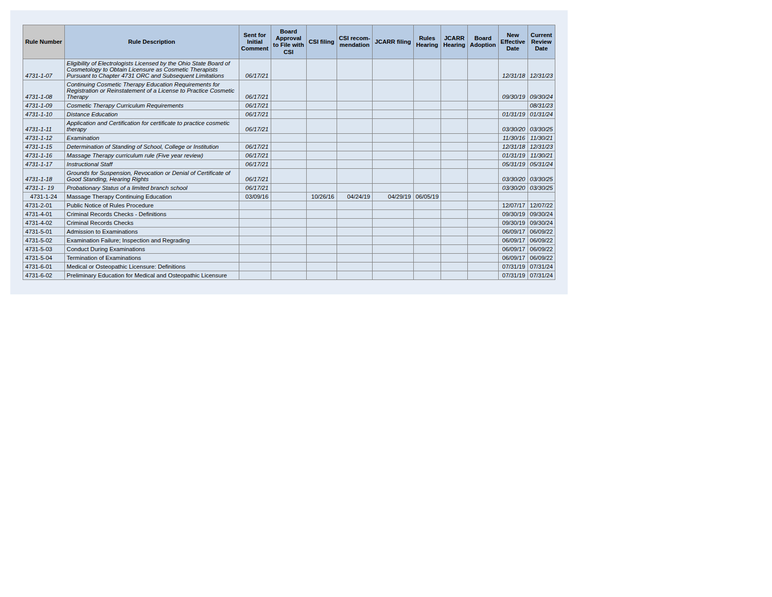| Rule Number | Rule Description | Sent for Initial Comment | Board Approval to File with CSI | CSI filing | CSI recom- mendation | JCARR filing | Rules Hearing | JCARR Hearing | Board Adoption | New Effective Date | Current Review Date |
| --- | --- | --- | --- | --- | --- | --- | --- | --- | --- | --- | --- |
| 4731-1-07 | Eligibility of Electrologists Licensed by the Ohio State Board of Cosmetology to Obtain Licensure as Cosmetic Therapists Pursuant to Chapter 4731 ORC and Subsequent Limitations | 06/17/21 | | | | | | | | 12/31/18 | 12/31/23 |
| 4731-1-08 | Continuing Cosmetic Therapy Education Requirements for Registration or Reinstatement of a License to Practice Cosmetic Therapy | 06/17/21 | | | | | | | | 09/30/19 | 09/30/24 |
| 4731-1-09 | Cosmetic Therapy Curriculum Requirements | 06/17/21 | | | | | | | | | 08/31/23 |
| 4731-1-10 | Distance Education | 06/17/21 | | | | | | | | 01/31/19 | 01/31/24 |
| 4731-1-11 | Application and Certification for certificate to practice cosmetic therapy | 06/17/21 | | | | | | | | 03/30/20 | 03/30/25 |
| 4731-1-12 | Examination | | | | | | | | | 11/30/16 | 11/30/21 |
| 4731-1-15 | Determination of Standing of School, College or Institution | 06/17/21 | | | | | | | | 12/31/18 | 12/31/23 |
| 4731-1-16 | Massage Therapy curriculum rule (Five year review) | 06/17/21 | | | | | | | | 01/31/19 | 11/30/21 |
| 4731-1-17 | Instructional Staff | 06/17/21 | | | | | | | | 05/31/19 | 05/31/24 |
| 4731-1-18 | Grounds for Suspension, Revocation or Denial of Certificate of Good Standing, Hearing Rights | 06/17/21 | | | | | | | | 03/30/20 | 03/30/25 |
| 4731-1- 19 | Probationary Status of a limited branch school | 06/17/21 | | | | | | | | 03/30/20 | 03/30/25 |
| 4731-1-24 | Massage Therapy Continuing Education | 03/09/16 | | 10/26/16 | 04/24/19 | 04/29/19 | 06/05/19 | | | | |
| 4731-2-01 | Public Notice of Rules Procedure | | | | | | | | | 12/07/17 | 12/07/22 |
| 4731-4-01 | Criminal Records Checks - Definitions | | | | | | | | | 09/30/19 | 09/30/24 |
| 4731-4-02 | Criminal Records Checks | | | | | | | | | 09/30/19 | 09/30/24 |
| 4731-5-01 | Admission to Examinations | | | | | | | | | 06/09/17 | 06/09/22 |
| 4731-5-02 | Examination Failure; Inspection and Regrading | | | | | | | | | 06/09/17 | 06/09/22 |
| 4731-5-03 | Conduct During Examinations | | | | | | | | | 06/09/17 | 06/09/22 |
| 4731-5-04 | Termination of Examinations | | | | | | | | | 06/09/17 | 06/09/22 |
| 4731-6-01 | Medical or Osteopathic Licensure: Definitions | | | | | | | | | 07/31/19 | 07/31/24 |
| 4731-6-02 | Preliminary Education for Medical and Osteopathic Licensure | | | | | | | | | 07/31/19 | 07/31/24 |